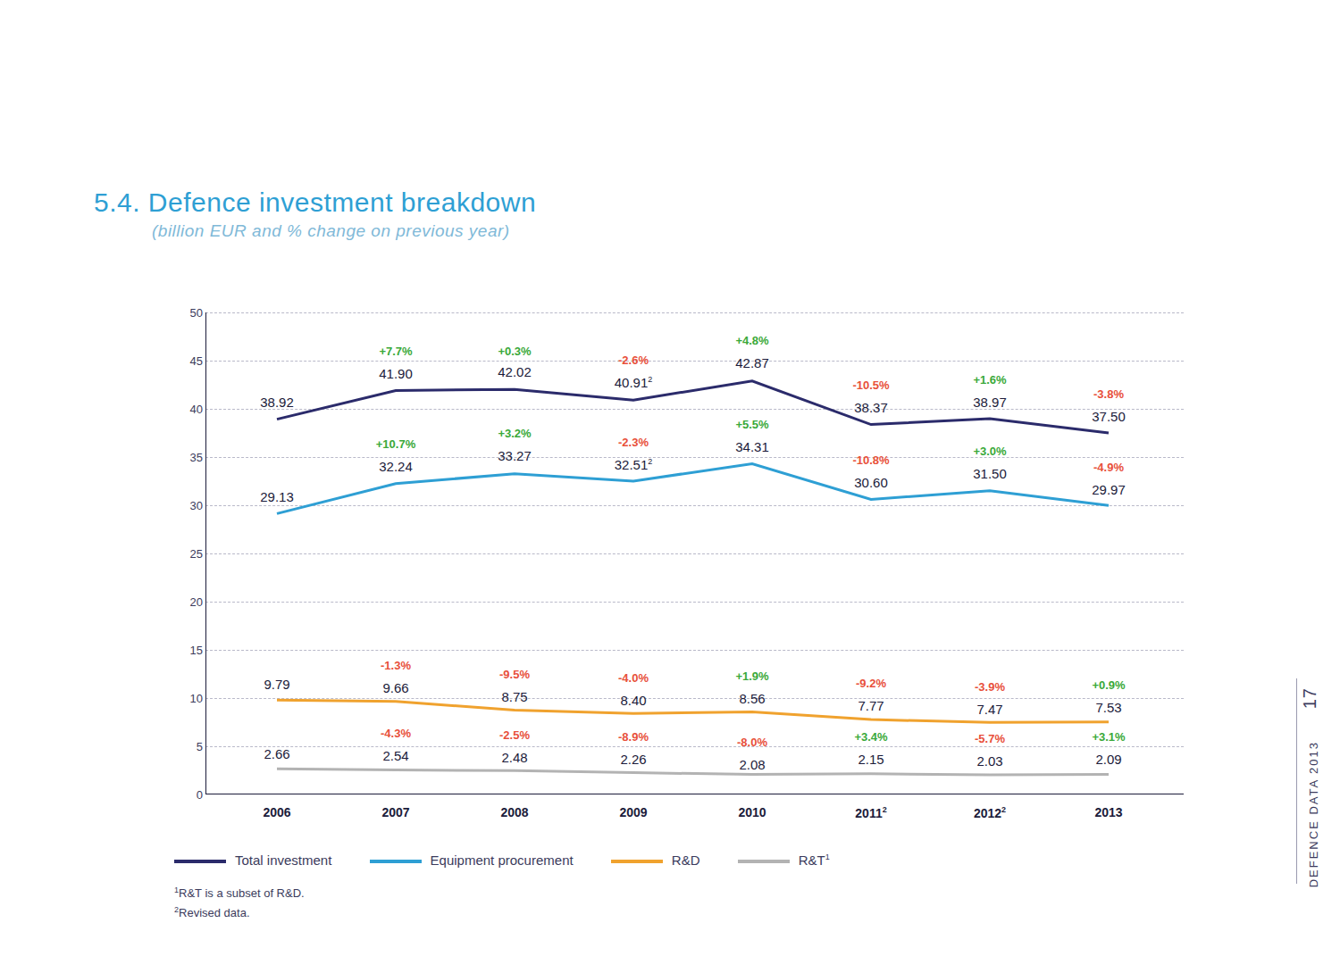5.4. Defence investment breakdown
(billion EUR and % change on previous year)
50
45
40
35
30
25
20
15
10
5
0
38.92
41.90
42.02
40.912
42.87
38.37
38.97
37.50
+7.7%
+0.3%
-2.6%
+4.8%
-10.5%
+1.6%
-3.8%
29.13
32.24
33.27
32.512
34.31
30.60
31.50
29.97
+10.7%
+3.2%
-2.3%
+5.5%
-10.8%
+3.0%
-4.9%
9.79
9.66
8.75
8.40
8.56
7.77
7.47
7.53
-1.3%
-9.5%
-4.0%
+1.9%
-9.2%
-3.9%
+0.9%
2.66
2.54
2.48
2.26
2.08
2.15
2.03
2.09
-4.3%
-2.5%
-8.9%
-8.0%
+3.4%
-5.7%
+3.1%
2006
2007
2008
2009
2010
20112
20122
2013
Total investment Equipment procurement R&D R&T1
1R&T is a subset of R&D.
2Revised data.
17
DEFENCE DATA 2013